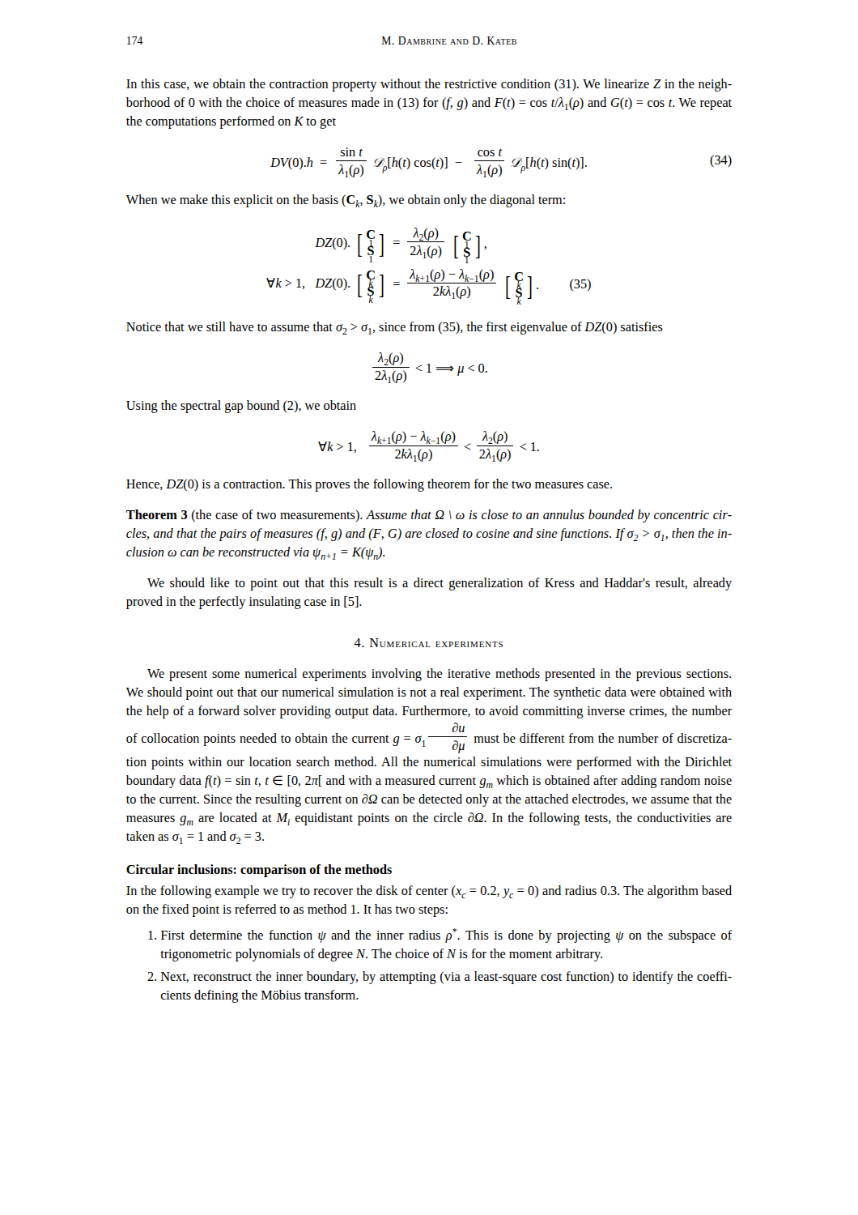174 M. Dambrine and D. Kateb
In this case, we obtain the contraction property without the restrictive condition (31). We linearize Z in the neighborhood of 0 with the choice of measures made in (13) for (f, g) and F(t) = cos t/λ1(ρ) and G(t) = cos t. We repeat the computations performed on K to get
DV(0).h = sin t λ1(ρ) 𝒟ρ[h(t) cos(t)] − cos t λ1(ρ) 𝒟ρ[h(t) sin(t)]. (34)
When we make this explicit on the basis (Ck, Sk), we obtain only the diagonal term:
| DZ (0). [ C 1 S 1 ] | = | λ 2 ( ρ ) 2 λ 1 ( ρ ) [ C 1 S 1 ] , | |
| ∀ k > 1, DZ (0). [ C k S k ] | = | λ k +1 ( ρ ) − λ k −1 ( ρ ) 2 kλ 1 ( ρ ) [ C k S k ] . | (35) |
Notice that we still have to assume that σ2 > σ1, since from (35), the first eigenvalue of DZ(0) satisfies
λ2(ρ) 2λ1(ρ) < 1 ⟹ μ < 0.
Using the spectral gap bound (2), we obtain
∀k > 1, λk+1(ρ) − λk−1(ρ) 2kλ1(ρ) < λ2(ρ) 2λ1(ρ) < 1.
Hence, DZ(0) is a contraction. This proves the following theorem for the two measures case.
Theorem 3 (the case of two measurements). Assume that Ω \ ω is close to an annulus bounded by concentric circles, and that the pairs of measures (f, g) and (F, G) are closed to cosine and sine functions. If σ2 > σ1, then the inclusion ω can be reconstructed via ψn+1 = K(ψn).
We should like to point out that this result is a direct generalization of Kress and Haddar's result, already proved in the perfectly insulating case in [5].
4. Numerical experiments
We present some numerical experiments involving the iterative methods presented in the previous sections. We should point out that our numerical simulation is not a real experiment. The synthetic data were obtained with the help of a forward solver providing output data. Furthermore, to avoid committing inverse crimes, the number of collocation points needed to obtain the current g = σ1∂u∂μ must be different from the number of discretization points within our location search method. All the numerical simulations were performed with the Dirichlet boundary data f(t) = sin t, t ∈ [0, 2π[ and with a measured current gm which is obtained after adding random noise to the current. Since the resulting current on ∂Ω can be detected only at the attached electrodes, we assume that the measures gm are located at Mi equidistant points on the circle ∂Ω. In the following tests, the conductivities are taken as σ1 = 1 and σ2 = 3.
Circular inclusions: comparison of the methods
In the following example we try to recover the disk of center (xc = 0.2, yc = 0) and radius 0.3. The algorithm based on the fixed point is referred to as method 1. It has two steps:
First determine the function ψ and the inner radius ρ*. This is done by projecting ψ on the subspace of trigonometric polynomials of degree N. The choice of N is for the moment arbitrary.
Next, reconstruct the inner boundary, by attempting (via a least-square cost function) to identify the coefficients defining the Möbius transform.